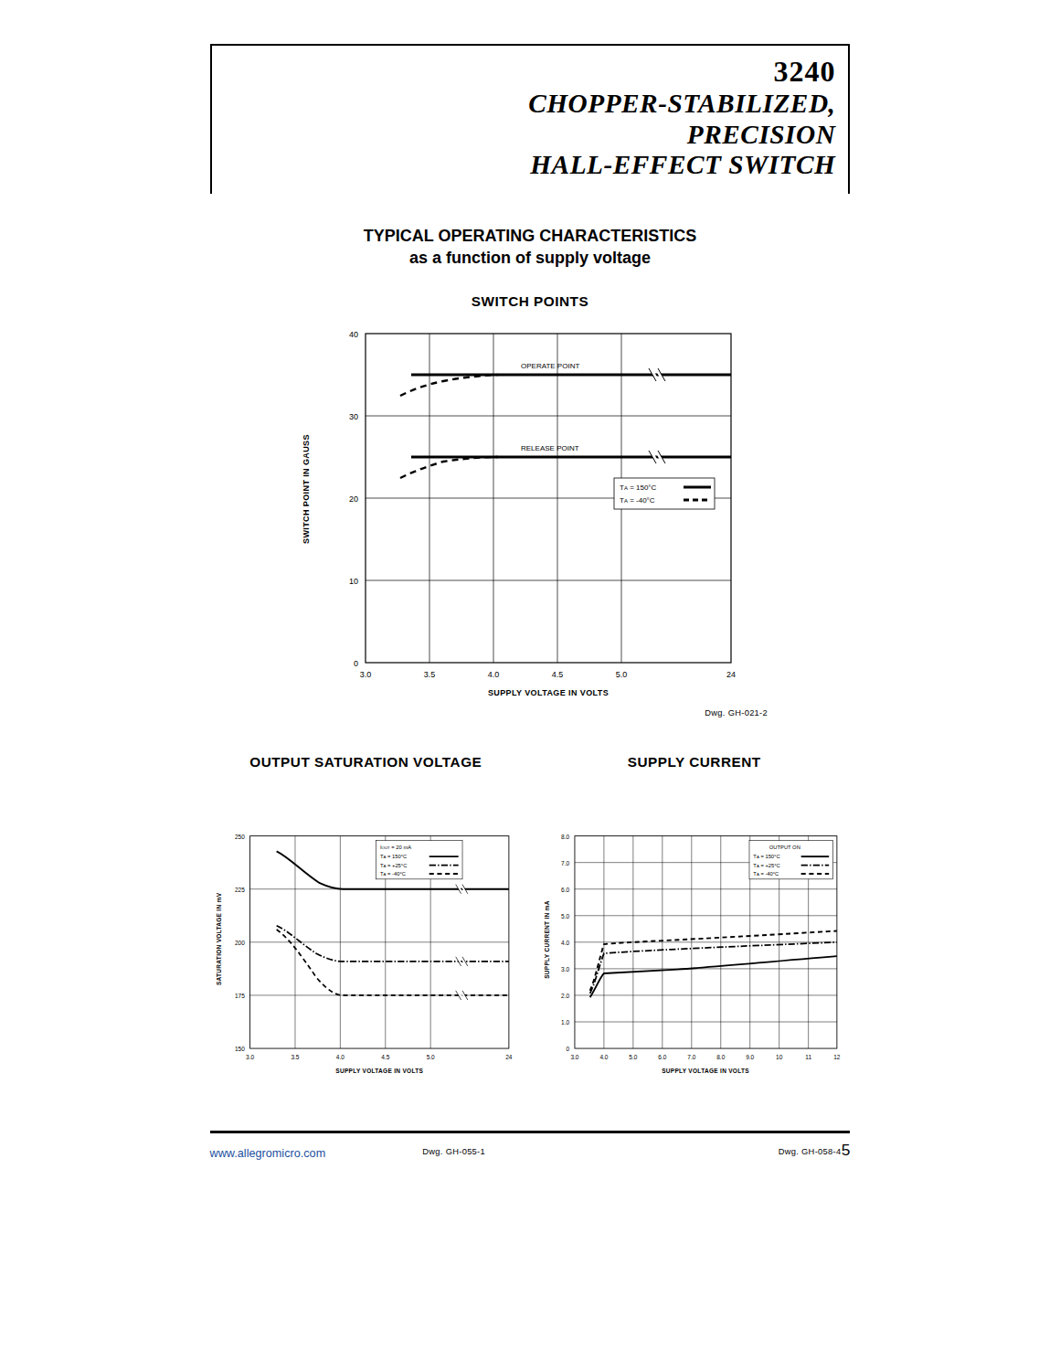3240
CHOPPER-STABILIZED,
PRECISION
HALL-EFFECT SWITCH
TYPICAL OPERATING CHARACTERISTICS
as a function of supply voltage
SWITCH POINTS
SWITCH POINT IN GAUSS 40 30 20 10 0 3.0 3.5 4.0 4.5 5.0 24 SUPPLY VOLTAGE IN VOLTS OPERATE POINT RELEASE POINT TA = 150°C TA = -40°C
Dwg. GH-021-2
OUTPUT SATURATION VOLTAGE
SATURATION VOLTAGE IN mV 250 225 200 175 150 3.0 3.5 4.0 4.5 5.0 24 SUPPLY VOLTAGE IN VOLTS IOUT = 20 mA TA = 150°C TA = +25°C TA = -40°C
Dwg. GH-055-1
SUPPLY CURRENT
SUPPLY CURRENT IN mA 8.0 7.0 6.0 5.0 4.0 3.0 2.0 1.0 0 3.0 4.0 5.0 6.0 7.0 8.0 9.0 10 11 12 SUPPLY VOLTAGE IN VOLTS OUTPUT ON TA = 150°C TA = +25°C TA = -40°C
Dwg. GH-058-4
www.allegromicro.com 5